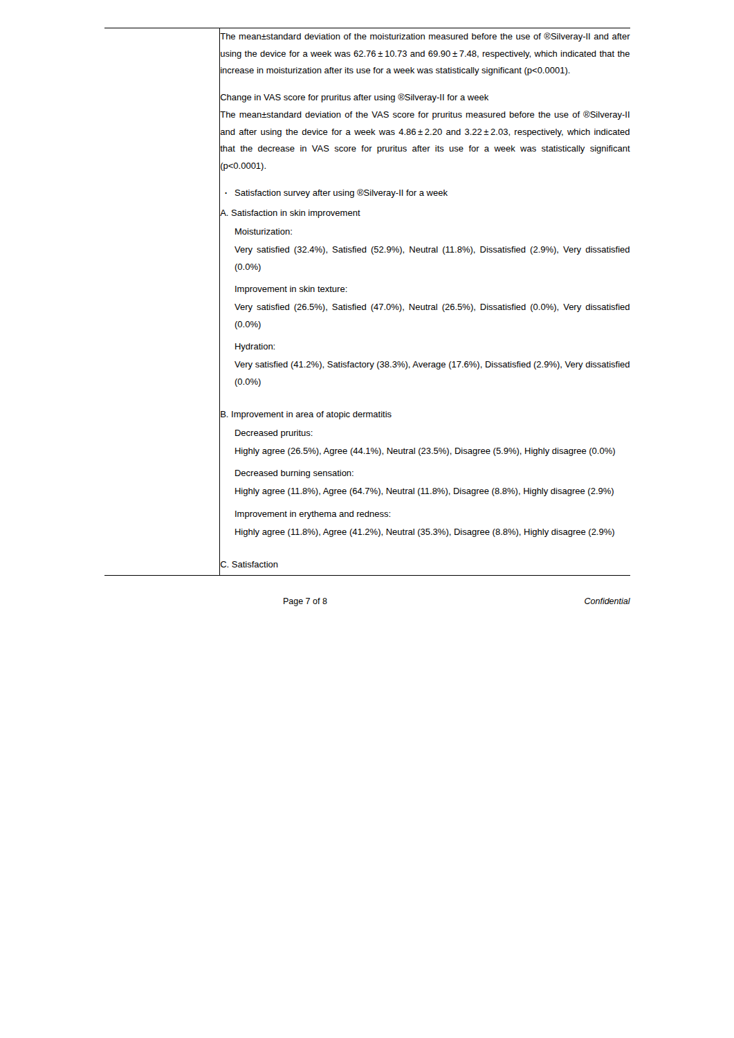| | The mean±standard deviation of the moisturization measured before the use of ®Silveray-II and after using the device for a week was 62.76 ± 10.73 and 69.90 ± 7.48, respectively, which indicated that the increase in moisturization after its use for a week was statistically significant (p<0.0001). Change in VAS score for pruritus after using ®Silveray-II for a week The mean±standard deviation of the VAS score for pruritus measured before the use of ®Silveray-II and after using the device for a week was 4.86 ± 2.20 and 3.22 ± 2.03, respectively, which indicated that the decrease in VAS score for pruritus after its use for a week was statistically significant (p<0.0001). Satisfaction survey after using ®Silveray-II for a week A. Satisfaction in skin improvement Moisturization: Very satisfied (32.4%), Satisfied (52.9%), Neutral (11.8%), Dissatisfied (2.9%), Very dissatisfied (0.0%) Improvement in skin texture: Very satisfied (26.5%), Satisfied (47.0%), Neutral (26.5%), Dissatisfied (0.0%), Very dissatisfied (0.0%) Hydration: Very satisfied (41.2%), Satisfactory (38.3%), Average (17.6%), Dissatisfied (2.9%), Very dissatisfied (0.0%) B. Improvement in area of atopic dermatitis Decreased pruritus: Highly agree (26.5%), Agree (44.1%), Neutral (23.5%), Disagree (5.9%), Highly disagree (0.0%) Decreased burning sensation: Highly agree (11.8%), Agree (64.7%), Neutral (11.8%), Disagree (8.8%), Highly disagree (2.9%) Improvement in erythema and redness: Highly agree (11.8%), Agree (41.2%), Neutral (35.3%), Disagree (8.8%), Highly disagree (2.9%) C. Satisfaction |
Page 7 of 8 Confidential